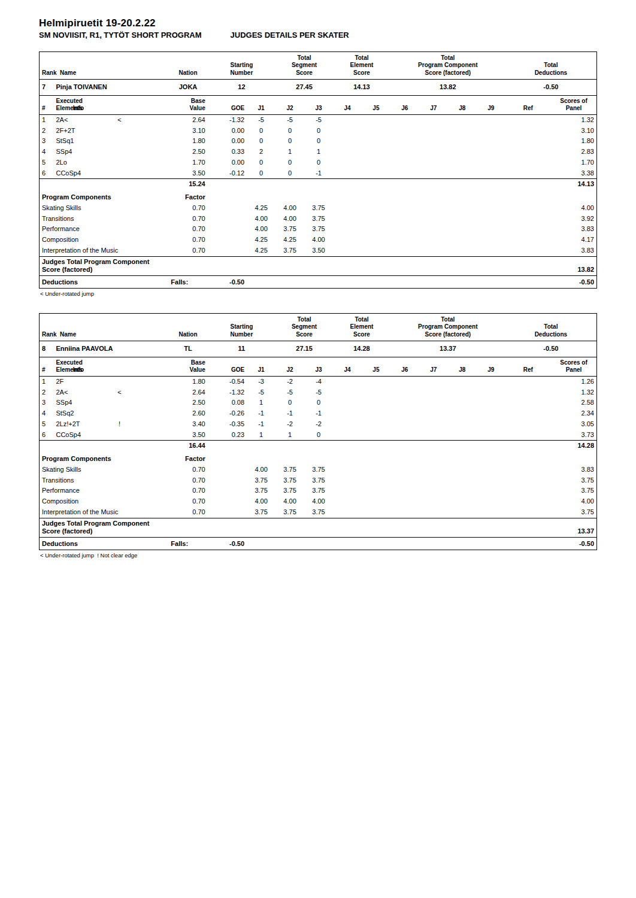Helmipiruetit 19-20.2.22
SM NOVIISIT, R1, TYTÖT SHORT PROGRAM JUDGES DETAILS PER SKATER
| Rank Name | Nation | Starting Number | Total Segment Score | Total Element Score | Total Program Component Score (factored) | Total Deductions |
| --- | --- | --- | --- | --- | --- | --- |
| 7 | Pinja TOIVANEN | JOKA | 12 | 27.45 | 14.13 | 13.82 | -0.50 |
| # | Executed Elements | Info | Base Value | GOE | J1 | J2 | J3 | J4 | J5 | J6 | J7 | J8 | J9 | Ref | Scores of Panel |
| 1 | 2A< | < | 2.64 | -1.32 | -5 | -5 | -5 | | | | | | | | 1.32 |
| 2 | 2F+2T | | 3.10 | 0.00 | 0 | 0 | 0 | | | | | | | | 3.10 |
| 3 | StSq1 | | 1.80 | 0.00 | 0 | 0 | 0 | | | | | | | | 1.80 |
| 4 | SSp4 | | 2.50 | 0.33 | 2 | 1 | 1 | | | | | | | | 2.83 |
| 5 | 2Lo | | 1.70 | 0.00 | 0 | 0 | 0 | | | | | | | | 1.70 |
| 6 | CCoSp4 | | 3.50 | -0.12 | 0 | 0 | -1 | | | | | | | | 3.38 |
| | | | 15.24 | | | | | | | | | | | | 14.13 |
| Program Components | Factor | | | | | | | | | | | | |
| Skating Skills | 0.70 | | 4.25 | 4.00 | 3.75 | | | | | | | | 4.00 |
| Transitions | 0.70 | | 4.00 | 4.00 | 3.75 | | | | | | | | 3.92 |
| Performance | 0.70 | | 4.00 | 3.75 | 3.75 | | | | | | | | 3.83 |
| Composition | 0.70 | | 4.25 | 4.25 | 4.00 | | | | | | | | 4.17 |
| Interpretation of the Music | 0.70 | | 4.25 | 3.75 | 3.50 | | | | | | | | 3.83 |
| Judges Total Program Component Score (factored) | | | | | | | | | | | | | 13.82 |
| Deductions | Falls: | -0.50 | | | | | | | | | | | -0.50 |
< Under-rotated jump
| Rank Name | Nation | Starting Number | Total Segment Score | Total Element Score | Total Program Component Score (factored) | Total Deductions |
| --- | --- | --- | --- | --- | --- | --- |
| 8 | Enniina PAAVOLA | TL | 11 | 27.15 | 14.28 | 13.37 | -0.50 |
| # | Executed Elements | Info | Base Value | GOE | J1 | J2 | J3 | J4 | J5 | J6 | J7 | J8 | J9 | Ref | Scores of Panel |
| 1 | 2F | | 1.80 | -0.54 | -3 | -2 | -4 | | | | | | | | 1.26 |
| 2 | 2A< | < | 2.64 | -1.32 | -5 | -5 | -5 | | | | | | | | 1.32 |
| 3 | SSp4 | | 2.50 | 0.08 | 1 | 0 | 0 | | | | | | | | 2.58 |
| 4 | StSq2 | | 2.60 | -0.26 | -1 | -1 | -1 | | | | | | | | 2.34 |
| 5 | 2Lz!+2T | ! | 3.40 | -0.35 | -1 | -2 | -2 | | | | | | | | 3.05 |
| 6 | CCoSp4 | | 3.50 | 0.23 | 1 | 1 | 0 | | | | | | | | 3.73 |
| | | | 16.44 | | | | | | | | | | | | 14.28 |
| Program Components | Factor | | | | | | | | | | | | |
| Skating Skills | 0.70 | | 4.00 | 3.75 | 3.75 | | | | | | | | 3.83 |
| Transitions | 0.70 | | 3.75 | 3.75 | 3.75 | | | | | | | | 3.75 |
| Performance | 0.70 | | 3.75 | 3.75 | 3.75 | | | | | | | | 3.75 |
| Composition | 0.70 | | 4.00 | 4.00 | 4.00 | | | | | | | | 4.00 |
| Interpretation of the Music | 0.70 | | 3.75 | 3.75 | 3.75 | | | | | | | | 3.75 |
| Judges Total Program Component Score (factored) | | | | | | | | | | | | | 13.37 |
| Deductions | Falls: | -0.50 | | | | | | | | | | | -0.50 |
< Under-rotated jump ! Not clear edge